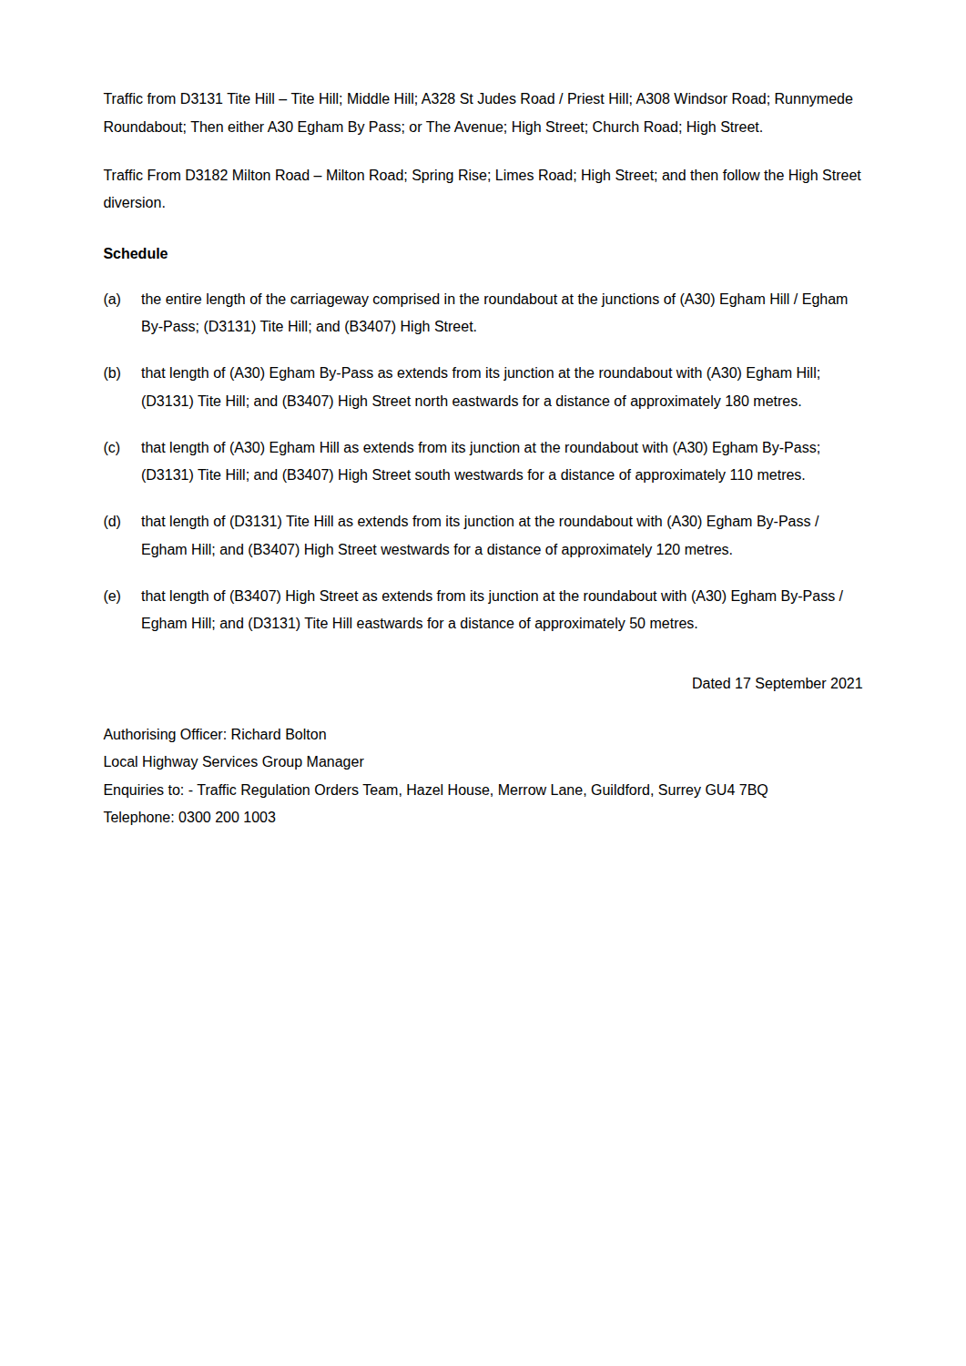Traffic from D3131 Tite Hill – Tite Hill; Middle Hill; A328 St Judes Road / Priest Hill; A308 Windsor Road; Runnymede Roundabout; Then either A30 Egham By Pass; or The Avenue; High Street; Church Road; High Street.
Traffic From D3182 Milton Road – Milton Road; Spring Rise; Limes Road; High Street; and then follow the High Street diversion.
Schedule
(a) the entire length of the carriageway comprised in the roundabout at the junctions of (A30) Egham Hill / Egham By-Pass; (D3131) Tite Hill; and (B3407) High Street.
(b) that length of (A30) Egham By-Pass as extends from its junction at the roundabout with (A30) Egham Hill; (D3131) Tite Hill; and (B3407) High Street north eastwards for a distance of approximately 180 metres.
(c) that length of (A30) Egham Hill as extends from its junction at the roundabout with (A30) Egham By-Pass; (D3131) Tite Hill; and (B3407) High Street south westwards for a distance of approximately 110 metres.
(d) that length of (D3131) Tite Hill as extends from its junction at the roundabout with (A30) Egham By-Pass / Egham Hill; and (B3407) High Street westwards for a distance of approximately 120 metres.
(e) that length of (B3407) High Street as extends from its junction at the roundabout with (A30) Egham By-Pass / Egham Hill; and (D3131) Tite Hill eastwards for a distance of approximately 50 metres.
Dated 17 September 2021
Authorising Officer: Richard Bolton
Local Highway Services Group Manager
Enquiries to: - Traffic Regulation Orders Team, Hazel House, Merrow Lane, Guildford, Surrey GU4 7BQ
Telephone: 0300 200 1003